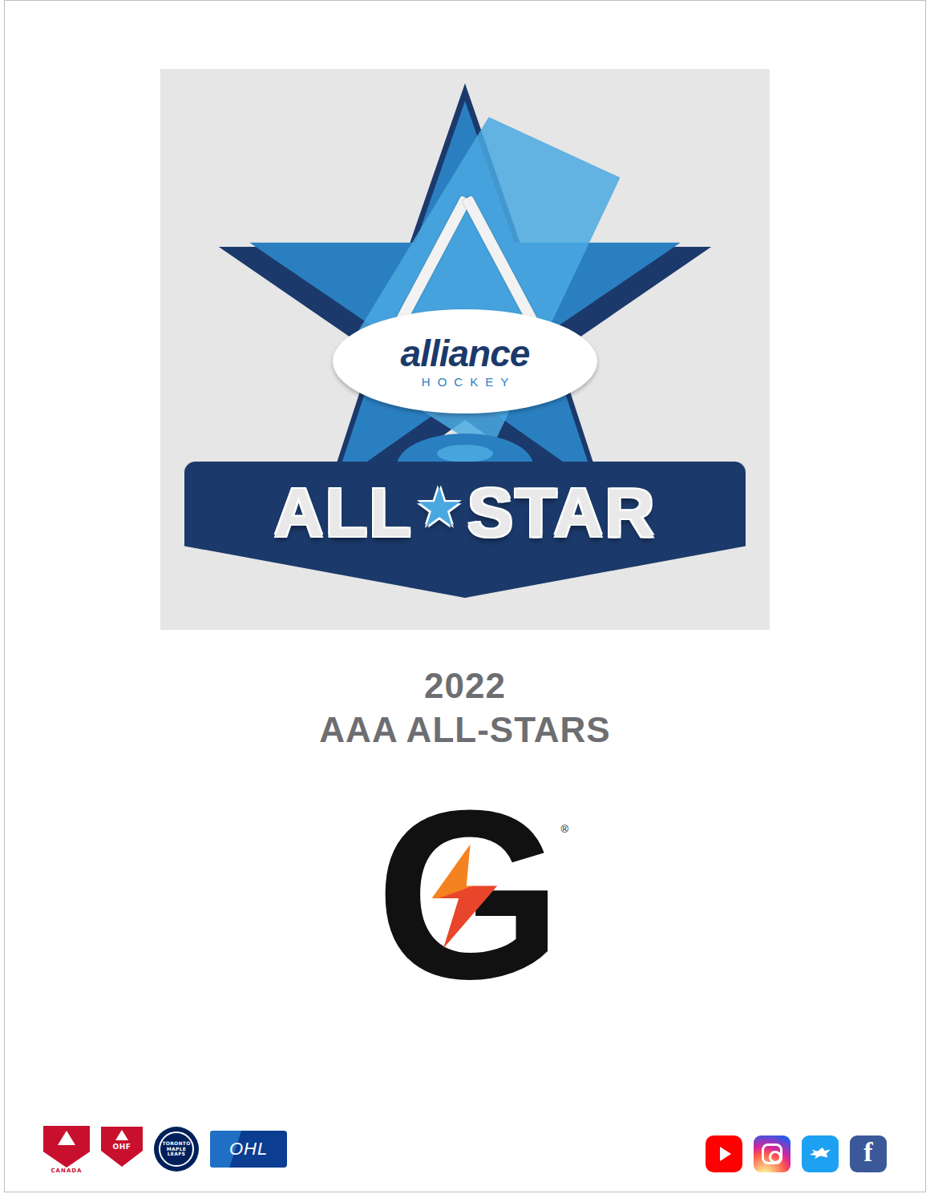alliance
HOCKEY
ALL★STAR
2022
AAA ALL-STARS
G
®
CANADA
OHF
TORONTO
MAPLE
LEAFS
OHL
f